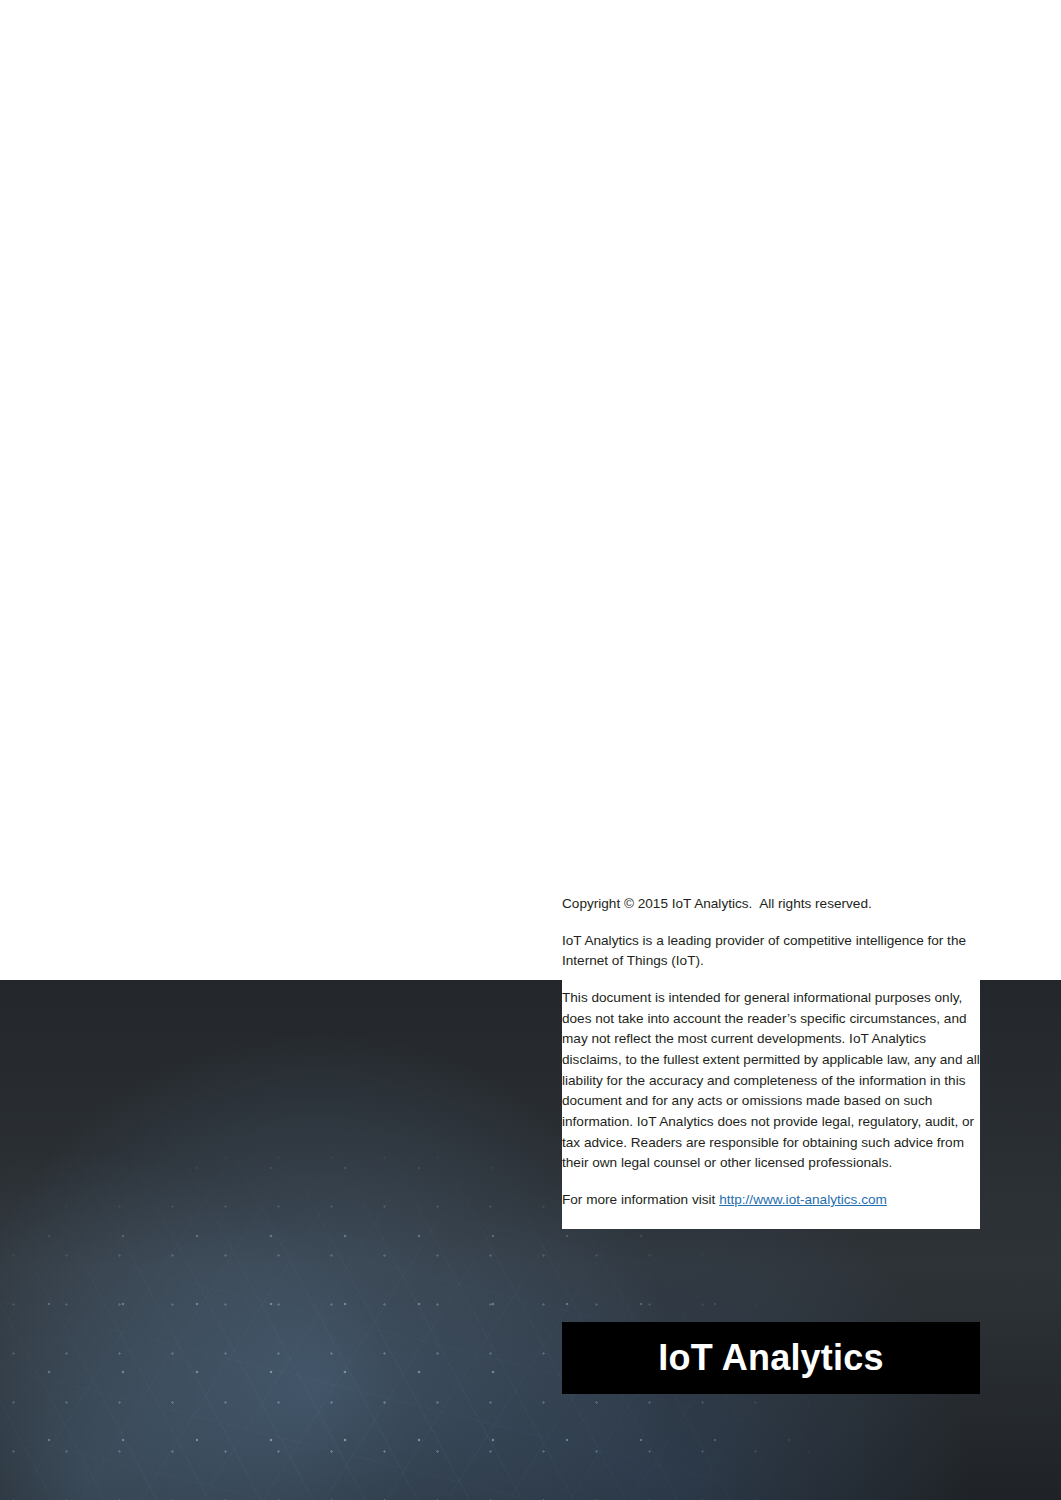Copyright © 2015 IoT Analytics. All rights reserved.
IoT Analytics is a leading provider of competitive intelligence for the Internet of Things (IoT).
This document is intended for general informational purposes only, does not take into account the reader’s specific circumstances, and may not reflect the most current developments. IoT Analytics disclaims, to the fullest extent permitted by applicable law, any and all liability for the accuracy and completeness of the information in this document and for any acts or omissions made based on such information. IoT Analytics does not provide legal, regulatory, audit, or tax advice. Readers are responsible for obtaining such advice from their own legal counsel or other licensed professionals.
For more information visit http://www.iot-analytics.com
IoT Analytics